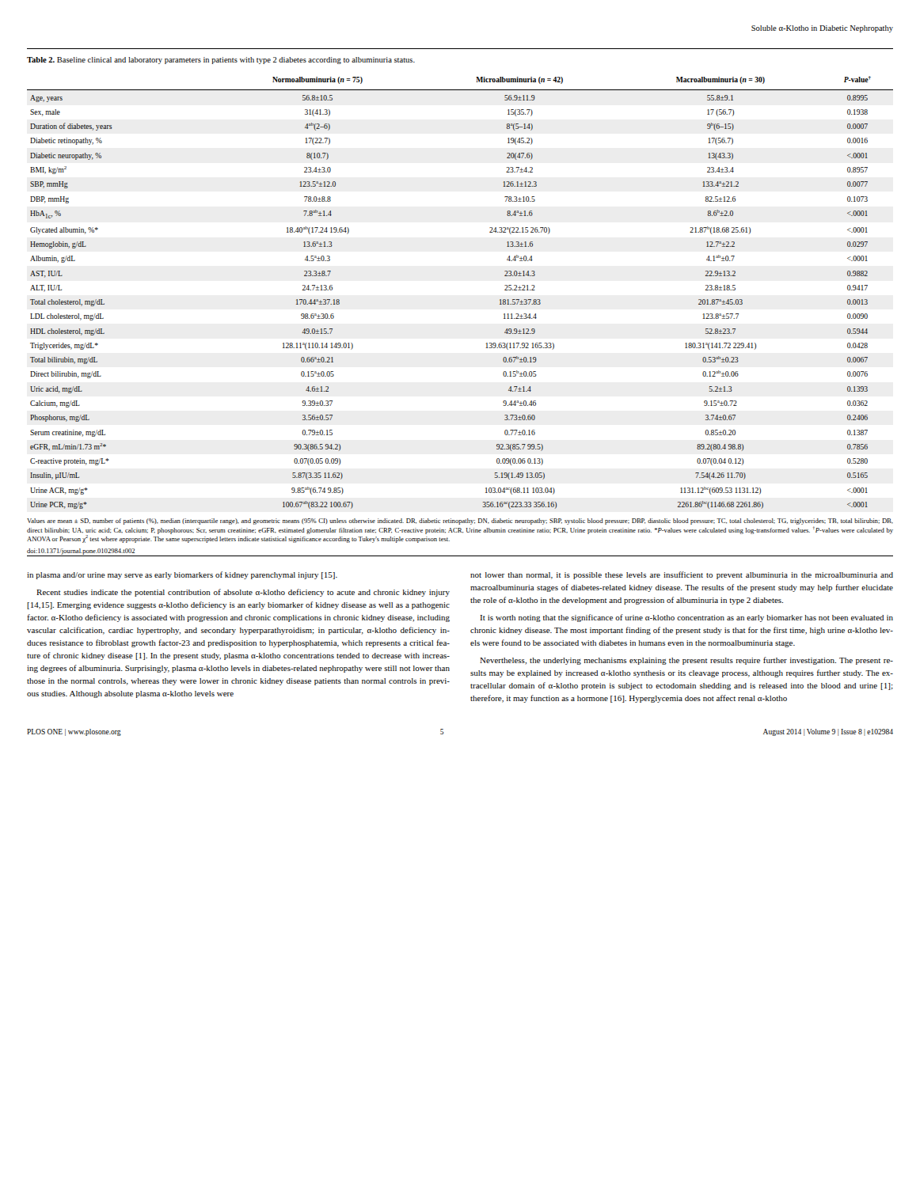Soluble α-Klotho in Diabetic Nephropathy
Table 2. Baseline clinical and laboratory parameters in patients with type 2 diabetes according to albuminuria status.
| | Normoalbuminuria ( n = 75) | Microalbuminuria ( n = 42) | Macroalbuminuria ( n = 30) | P -value † |
| --- | --- | --- | --- | --- |
| Age, years | 56.8±10.5 | 56.9±11.9 | 55.8±9.1 | 0.8995 |
| Sex, male | 31(41.3) | 15(35.7) | 17 (56.7) | 0.1938 |
| Duration of diabetes, years | 4 ab (2–6) | 8 a (5–14) | 9 b (6–15) | 0.0007 |
| Diabetic retinopathy, % | 17(22.7) | 19(45.2) | 17(56.7) | 0.0016 |
| Diabetic neuropathy, % | 8(10.7) | 20(47.6) | 13(43.3) | <.0001 |
| BMI, kg/m 2 | 23.4±3.0 | 23.7±4.2 | 23.4±3.4 | 0.8957 |
| SBP, mmHg | 123.5 a ±12.0 | 126.1±12.3 | 133.4 a ±21.2 | 0.0077 |
| DBP, mmHg | 78.0±8.8 | 78.3±10.5 | 82.5±12.6 | 0.1073 |
| HbA 1c , % | 7.8 ab ±1.4 | 8.4 a ±1.6 | 8.6 b ±2.0 | <.0001 |
| Glycated albumin, %* | 18.40 ab (17.24 19.64) | 24.32 a (22.15 26.70) | 21.87 b (18.68 25.61) | <.0001 |
| Hemoglobin, g/dL | 13.6 a ±1.3 | 13.3±1.6 | 12.7 a ±2.2 | 0.0297 |
| Albumin, g/dL | 4.5 a ±0.3 | 4.4 b ±0.4 | 4.1 ab ±0.7 | <.0001 |
| AST, IU/L | 23.3±8.7 | 23.0±14.3 | 22.9±13.2 | 0.9882 |
| ALT, IU/L | 24.7±13.6 | 25.2±21.2 | 23.8±18.5 | 0.9417 |
| Total cholesterol, mg/dL | 170.44 a ±37.18 | 181.57±37.83 | 201.87 a ±45.03 | 0.0013 |
| LDL cholesterol, mg/dL | 98.6 a ±30.6 | 111.2±34.4 | 123.8 a ±57.7 | 0.0090 |
| HDL cholesterol, mg/dL | 49.0±15.7 | 49.9±12.9 | 52.8±23.7 | 0.5944 |
| Triglycerides, mg/dL* | 128.11 a (110.14 149.01) | 139.63(117.92 165.33) | 180.31 a (141.72 229.41) | 0.0428 |
| Total bilirubin, mg/dL | 0.66 a ±0.21 | 0.67 b ±0.19 | 0.53 ab ±0.23 | 0.0067 |
| Direct bilirubin, mg/dL | 0.15 a ±0.05 | 0.15 b ±0.05 | 0.12 ab ±0.06 | 0.0076 |
| Uric acid, mg/dL | 4.6±1.2 | 4.7±1.4 | 5.2±1.3 | 0.1393 |
| Calcium, mg/dL | 9.39±0.37 | 9.44 a ±0.46 | 9.15 a ±0.72 | 0.0362 |
| Phosphorus, mg/dL | 3.56±0.57 | 3.73±0.60 | 3.74±0.67 | 0.2406 |
| Serum creatinine, mg/dL | 0.79±0.15 | 0.77±0.16 | 0.85±0.20 | 0.1387 |
| eGFR, mL/min/1.73 m 2 * | 90.3(86.5 94.2) | 92.3(85.7 99.5) | 89.2(80.4 98.8) | 0.7856 |
| C-reactive protein, mg/L* | 0.07(0.05 0.09) | 0.09(0.06 0.13) | 0.07(0.04 0.12) | 0.5280 |
| Insulin, μIU/mL | 5.87(3.35 11.62) | 5.19(1.49 13.05) | 7.54(4.26 11.70) | 0.5165 |
| Urine ACR, mg/g* | 9.85 ab (6.74 9.85) | 103.04 ac (68.11 103.04) | 1131.12 bc (609.53 1131.12) | <.0001 |
| Urine PCR, mg/g* | 100.67 ab (83.22 100.67) | 356.16 ac (223.33 356.16) | 2261.86 bc (1146.68 2261.86) | <.0001 |
Values are mean ± SD, number of patients (%), median (interquartile range), and geometric means (95% CI) unless otherwise indicated. DR, diabetic retinopathy; DN, diabetic neuropathy; SBP, systolic blood pressure; DBP, diastolic blood pressure; TC, total cholesterol; TG, triglycerides; TB, total bilirubin; DB, direct bilirubin; UA, uric acid; Ca, calcium; P, phosphorous; Scr, serum creatinine; eGFR, estimated glomerular filtration rate; CRP, C-reactive protein; ACR, Urine albumin creatinine ratio; PCR, Urine protein creatinine ratio. *P-values were calculated using log-transformed values. †P-values were calculated by ANOVA or Pearson χ2 test where appropriate. The same superscripted letters indicate statistical significance according to Tukey's multiple comparison test.
doi:10.1371/journal.pone.0102984.t002
in plasma and/or urine may serve as early biomarkers of kidney parenchymal injury [15].
Recent studies indicate the potential contribution of absolute α-klotho deficiency to acute and chronic kidney injury [14,15]. Emerging evidence suggests α-klotho deficiency is an early biomarker of kidney disease as well as a pathogenic factor. α-Klotho deficiency is associated with progression and chronic complications in chronic kidney disease, including vascular calcification, cardiac hypertrophy, and secondary hyperparathyroidism; in particular, α-klotho deficiency induces resistance to fibroblast growth factor-23 and predisposition to hyperphosphatemia, which represents a critical feature of chronic kidney disease [1]. In the present study, plasma α-klotho concentrations tended to decrease with increasing degrees of albuminuria. Surprisingly, plasma α-klotho levels in diabetes-related nephropathy were still not lower than those in the normal controls, whereas they were lower in chronic kidney disease patients than normal controls in previous studies. Although absolute plasma α-klotho levels were
not lower than normal, it is possible these levels are insufficient to prevent albuminuria in the microalbuminuria and macroalbuminuria stages of diabetes-related kidney disease. The results of the present study may help further elucidate the role of α-klotho in the development and progression of albuminuria in type 2 diabetes.
It is worth noting that the significance of urine α-klotho concentration as an early biomarker has not been evaluated in chronic kidney disease. The most important finding of the present study is that for the first time, high urine α-klotho levels were found to be associated with diabetes in humans even in the normoalbuminuria stage.
Nevertheless, the underlying mechanisms explaining the present results require further investigation. The present results may be explained by increased α-klotho synthesis or its cleavage process, although requires further study. The extracellular domain of α-klotho protein is subject to ectodomain shedding and is released into the blood and urine [1]; therefore, it may function as a hormone [16]. Hyperglycemia does not affect renal α-klotho
PLOS ONE | www.plosone.org
5
August 2014 | Volume 9 | Issue 8 | e102984